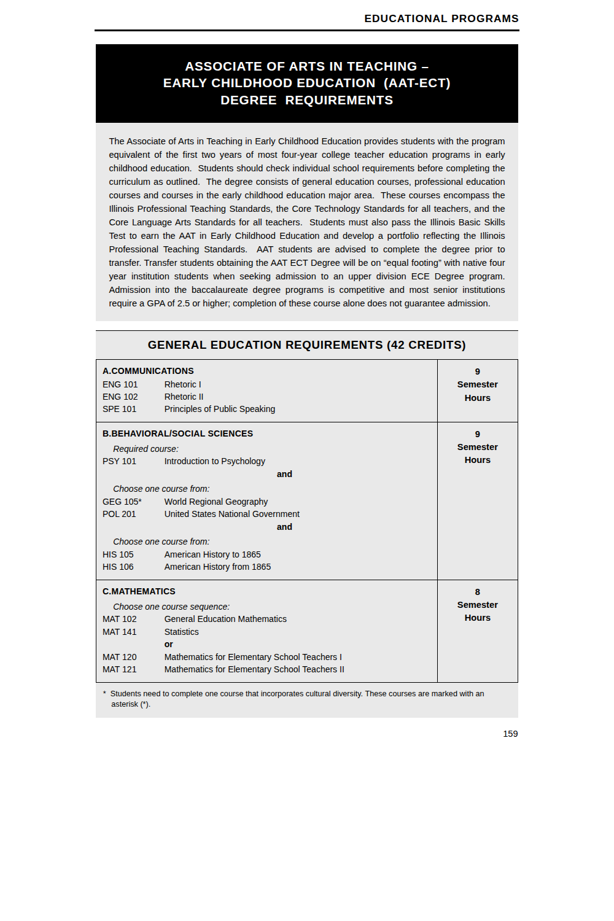EDUCATIONAL PROGRAMS
ASSOCIATE OF ARTS IN TEACHING –
EARLY CHILDHOOD EDUCATION (AAT-ECT)
DEGREE REQUIREMENTS
The Associate of Arts in Teaching in Early Childhood Education provides students with the program equivalent of the first two years of most four-year college teacher education programs in early childhood education. Students should check individual school requirements before completing the curriculum as outlined. The degree consists of general education courses, professional education courses and courses in the early childhood education major area. These courses encompass the Illinois Professional Teaching Standards, the Core Technology Standards for all teachers, and the Core Language Arts Standards for all teachers. Students must also pass the Illinois Basic Skills Test to earn the AAT in Early Childhood Education and develop a portfolio reflecting the Illinois Professional Teaching Standards. AAT students are advised to complete the degree prior to transfer. Transfer students obtaining the AAT ECT Degree will be on “equal footing” with native four year institution students when seeking admission to an upper division ECE Degree program. Admission into the baccalaureate degree programs is competitive and most senior institutions require a GPA of 2.5 or higher; completion of these course alone does not guarantee admission.
GENERAL EDUCATION REQUIREMENTS (42 CREDITS)
| A.COMMUNICATIONS ENG 101 Rhetoric I ENG 102 Rhetoric II SPE 101 Principles of Public Speaking | 9 Semester Hours |
| B.BEHAVIORAL/SOCIAL SCIENCES Required course: PSY 101 Introduction to Psychology and Choose one course from: GEG 105* World Regional Geography POL 201 United States National Government and Choose one course from: HIS 105 American History to 1865 HIS 106 American History from 1865 | 9 Semester Hours |
| C.MATHEMATICS Choose one course sequence: MAT 102 General Education Mathematics MAT 141 Statistics or MAT 120 Mathematics for Elementary School Teachers I MAT 121 Mathematics for Elementary School Teachers II | 8 Semester Hours |
* Students need to complete one course that incorporates cultural diversity. These courses are marked with an asterisk (*).
159